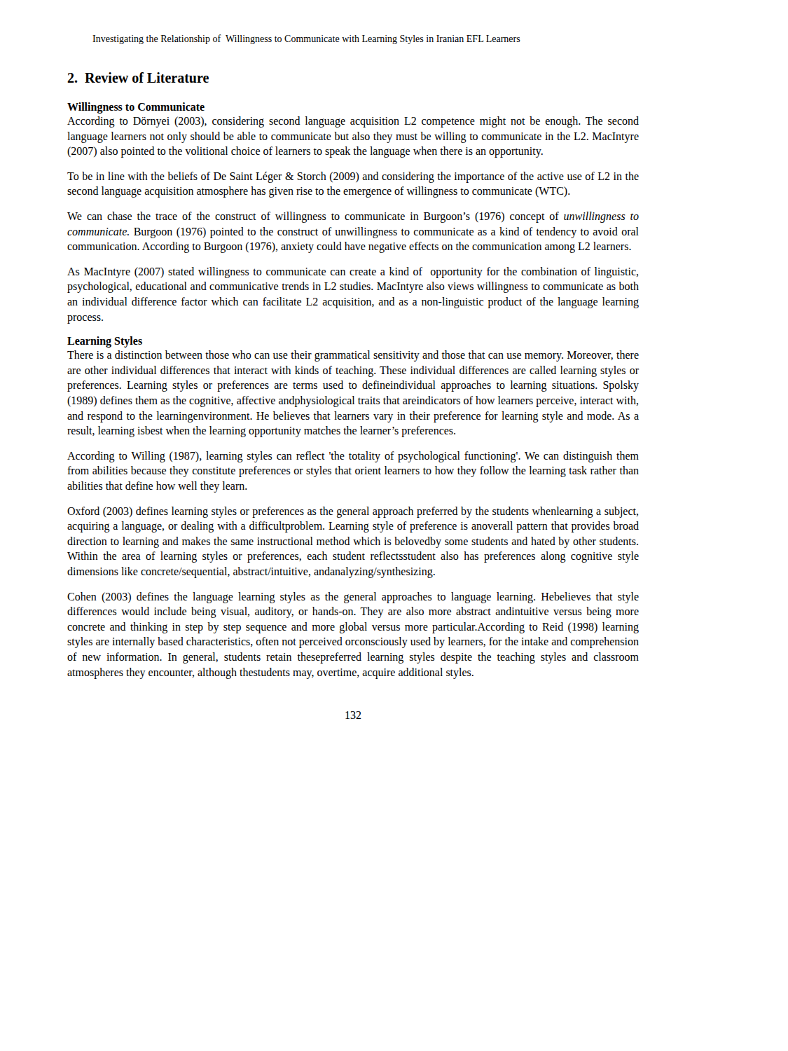Investigating the Relationship of Willingness to Communicate with Learning Styles in Iranian EFL Learners
2. Review of Literature
Willingness to Communicate
According to Dörnyei (2003), considering second language acquisition L2 competence might not be enough. The second language learners not only should be able to communicate but also they must be willing to communicate in the L2. MacIntyre (2007) also pointed to the volitional choice of learners to speak the language when there is an opportunity.
To be in line with the beliefs of De Saint Léger & Storch (2009) and considering the importance of the active use of L2 in the second language acquisition atmosphere has given rise to the emergence of willingness to communicate (WTC).
We can chase the trace of the construct of willingness to communicate in Burgoon’s (1976) concept of unwillingness to communicate. Burgoon (1976) pointed to the construct of unwillingness to communicate as a kind of tendency to avoid oral communication. According to Burgoon (1976), anxiety could have negative effects on the communication among L2 learners.
As MacIntyre (2007) stated willingness to communicate can create a kind of opportunity for the combination of linguistic, psychological, educational and communicative trends in L2 studies. MacIntyre also views willingness to communicate as both an individual difference factor which can facilitate L2 acquisition, and as a non-linguistic product of the language learning process.
Learning Styles
There is a distinction between those who can use their grammatical sensitivity and those that can use memory. Moreover, there are other individual differences that interact with kinds of teaching. These individual differences are called learning styles or preferences. Learning styles or preferences are terms used to defineindividual approaches to learning situations. Spolsky (1989) defines them as the cognitive, affective andphysiological traits that areindicators of how learners perceive, interact with, and respond to the learningenvironment. He believes that learners vary in their preference for learning style and mode. As a result, learning isbest when the learning opportunity matches the learner’s preferences.
According to Willing (1987), learning styles can reflect 'the totality of psychological functioning'. We can distinguish them from abilities because they constitute preferences or styles that orient learners to how they follow the learning task rather than abilities that define how well they learn.
Oxford (2003) defines learning styles or preferences as the general approach preferred by the students whenlearning a subject, acquiring a language, or dealing with a difficultproblem. Learning style of preference is anoverall pattern that provides broad direction to learning and makes the same instructional method which is belovedby some students and hated by other students. Within the area of learning styles or preferences, each student reflectsstudent also has preferences along cognitive style dimensions like concrete/sequential, abstract/intuitive, andanalyzing/synthesizing.
Cohen (2003) defines the language learning styles as the general approaches to language learning. Hebelieves that style differences would include being visual, auditory, or hands-on. They are also more abstract andintuitive versus being more concrete and thinking in step by step sequence and more global versus more particular.According to Reid (1998) learning styles are internally based characteristics, often not perceived orconsciously used by learners, for the intake and comprehension of new information. In general, students retain thesepreferred learning styles despite the teaching styles and classroom atmospheres they encounter, although thestudents may, overtime, acquire additional styles.
132